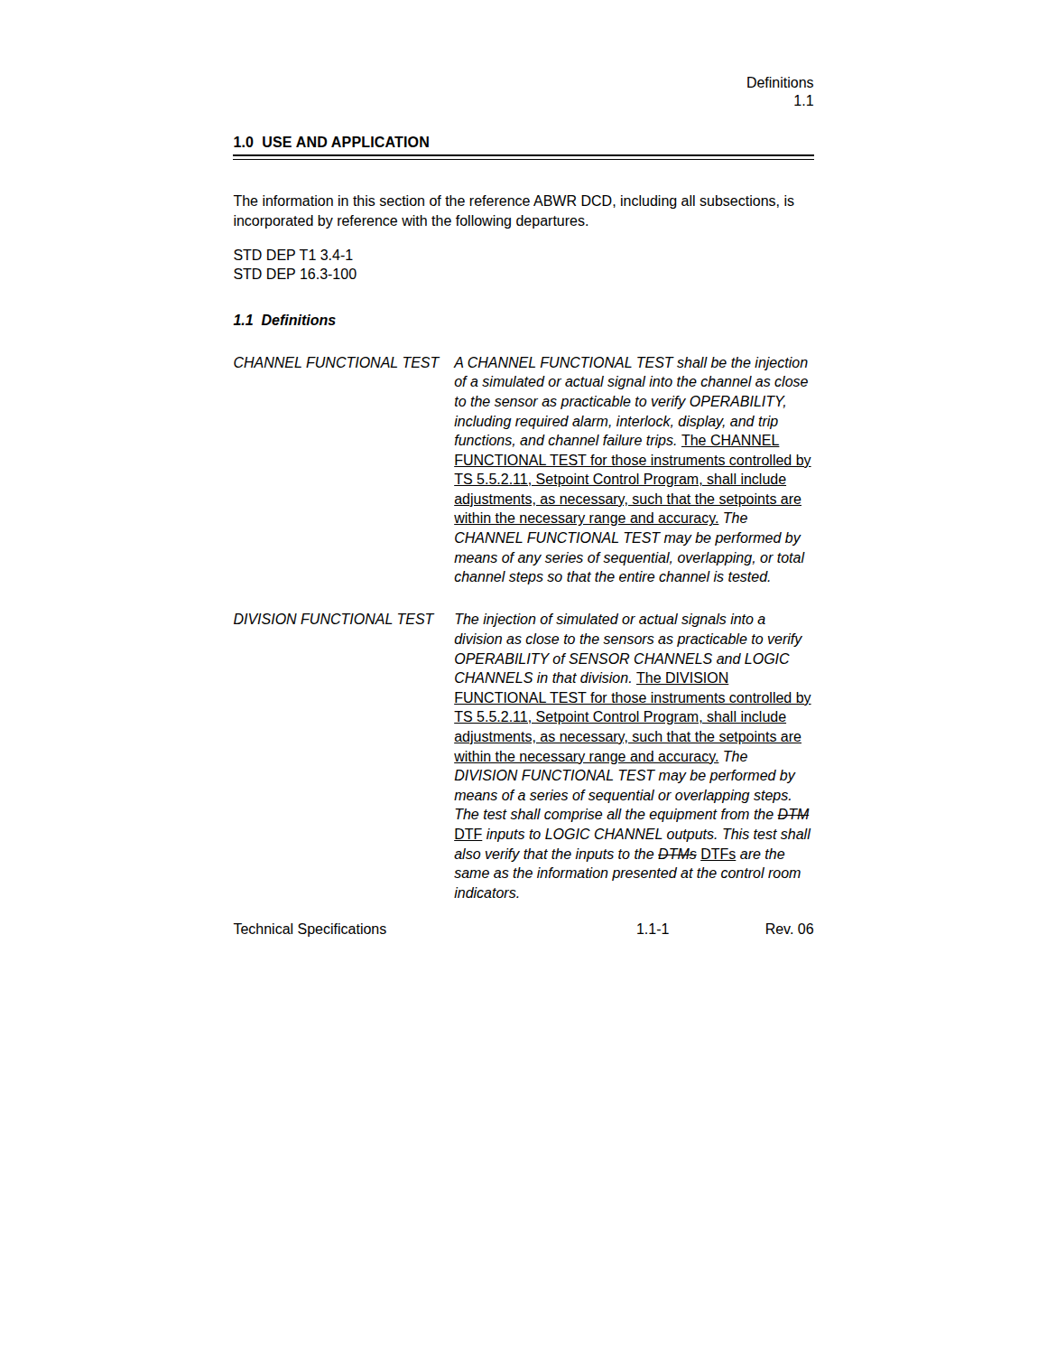Definitions
1.1
1.0 USE AND APPLICATION
The information in this section of the reference ABWR DCD, including all subsections, is incorporated by reference with the following departures.
STD DEP T1 3.4-1
STD DEP 16.3-100
1.1 Definitions
| CHANNEL FUNCTIONAL TEST | A CHANNEL FUNCTIONAL TEST shall be the injection of a simulated or actual signal into the channel as close to the sensor as practicable to verify OPERABILITY, including required alarm, interlock, display, and trip functions, and channel failure trips. The CHANNEL FUNCTIONAL TEST for those instruments controlled by TS 5.5.2.11, Setpoint Control Program, shall include adjustments, as necessary, such that the setpoints are within the necessary range and accuracy. The CHANNEL FUNCTIONAL TEST may be performed by means of any series of sequential, overlapping, or total channel steps so that the entire channel is tested. |
| DIVISION FUNCTIONAL TEST | The injection of simulated or actual signals into a division as close to the sensors as practicable to verify OPERABILITY of SENSOR CHANNELS and LOGIC CHANNELS in that division. The DIVISION FUNCTIONAL TEST for those instruments controlled by TS 5.5.2.11, Setpoint Control Program, shall include adjustments, as necessary, such that the setpoints are within the necessary range and accuracy. The DIVISION FUNCTIONAL TEST may be performed by means of a series of sequential or overlapping steps. The test shall comprise all the equipment from the DTM DTF inputs to LOGIC CHANNEL outputs. This test shall also verify that the inputs to the DTMs DTFs are the same as the information presented at the control room indicators. |
| Technical Specifications | 1.1-1 | Rev. 06 |